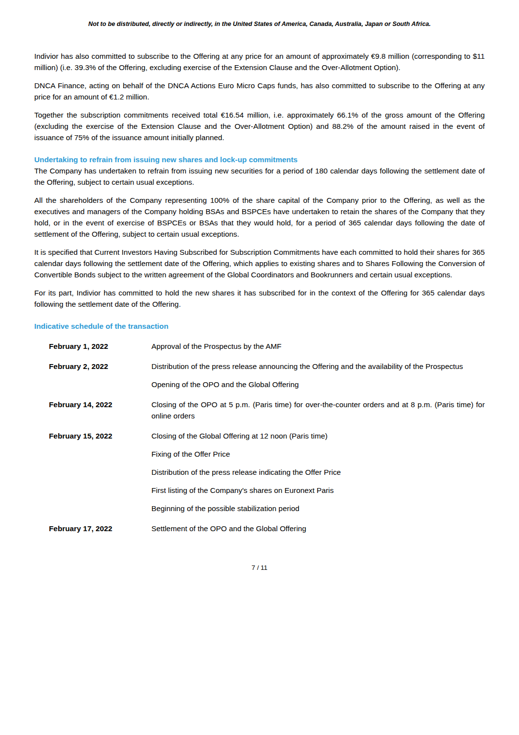Not to be distributed, directly or indirectly, in the United States of America, Canada, Australia, Japan or South Africa.
Indivior has also committed to subscribe to the Offering at any price for an amount of approximately €9.8 million (corresponding to $11 million) (i.e. 39.3% of the Offering, excluding exercise of the Extension Clause and the Over-Allotment Option).
DNCA Finance, acting on behalf of the DNCA Actions Euro Micro Caps funds, has also committed to subscribe to the Offering at any price for an amount of €1.2 million.
Together the subscription commitments received total €16.54 million, i.e. approximately 66.1% of the gross amount of the Offering (excluding the exercise of the Extension Clause and the Over-Allotment Option) and 88.2% of the amount raised in the event of issuance of 75% of the issuance amount initially planned.
Undertaking to refrain from issuing new shares and lock-up commitments
The Company has undertaken to refrain from issuing new securities for a period of 180 calendar days following the settlement date of the Offering, subject to certain usual exceptions.
All the shareholders of the Company representing 100% of the share capital of the Company prior to the Offering, as well as the executives and managers of the Company holding BSAs and BSPCEs have undertaken to retain the shares of the Company that they hold, or in the event of exercise of BSPCEs or BSAs that they would hold, for a period of 365 calendar days following the date of settlement of the Offering, subject to certain usual exceptions.
It is specified that Current Investors Having Subscribed for Subscription Commitments have each committed to hold their shares for 365 calendar days following the settlement date of the Offering, which applies to existing shares and to Shares Following the Conversion of Convertible Bonds subject to the written agreement of the Global Coordinators and Bookrunners and certain usual exceptions.
For its part, Indivior has committed to hold the new shares it has subscribed for in the context of the Offering for 365 calendar days following the settlement date of the Offering.
Indicative schedule of the transaction
| February 1, 2022 | Approval of the Prospectus by the AMF |
| February 2, 2022 | Distribution of the press release announcing the Offering and the availability of the Prospectus Opening of the OPO and the Global Offering |
| February 14, 2022 | Closing of the OPO at 5 p.m. (Paris time) for over-the-counter orders and at 8 p.m. (Paris time) for online orders |
| February 15, 2022 | Closing of the Global Offering at 12 noon (Paris time) Fixing of the Offer Price Distribution of the press release indicating the Offer Price First listing of the Company's shares on Euronext Paris Beginning of the possible stabilization period |
| February 17, 2022 | Settlement of the OPO and the Global Offering |
7 / 11